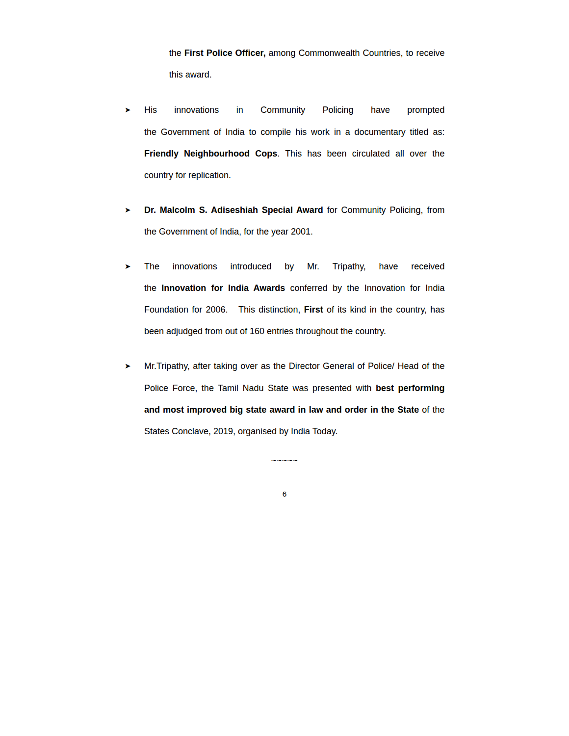the First Police Officer, among Commonwealth Countries, to receive this award.
His innovations in Community Policing have prompted the Government of India to compile his work in a documentary titled as: Friendly Neighbourhood Cops. This has been circulated all over the country for replication.
Dr. Malcolm S. Adiseshiah Special Award for Community Policing, from the Government of India, for the year 2001.
The innovations introduced by Mr. Tripathy, have received the Innovation for India Awards conferred by the Innovation for India Foundation for 2006. This distinction, First of its kind in the country, has been adjudged from out of 160 entries throughout the country.
Mr.Tripathy, after taking over as the Director General of Police/ Head of the Police Force, the Tamil Nadu State was presented with best performing and most improved big state award in law and order in the State of the States Conclave, 2019, organised by India Today.
~~~~~
6